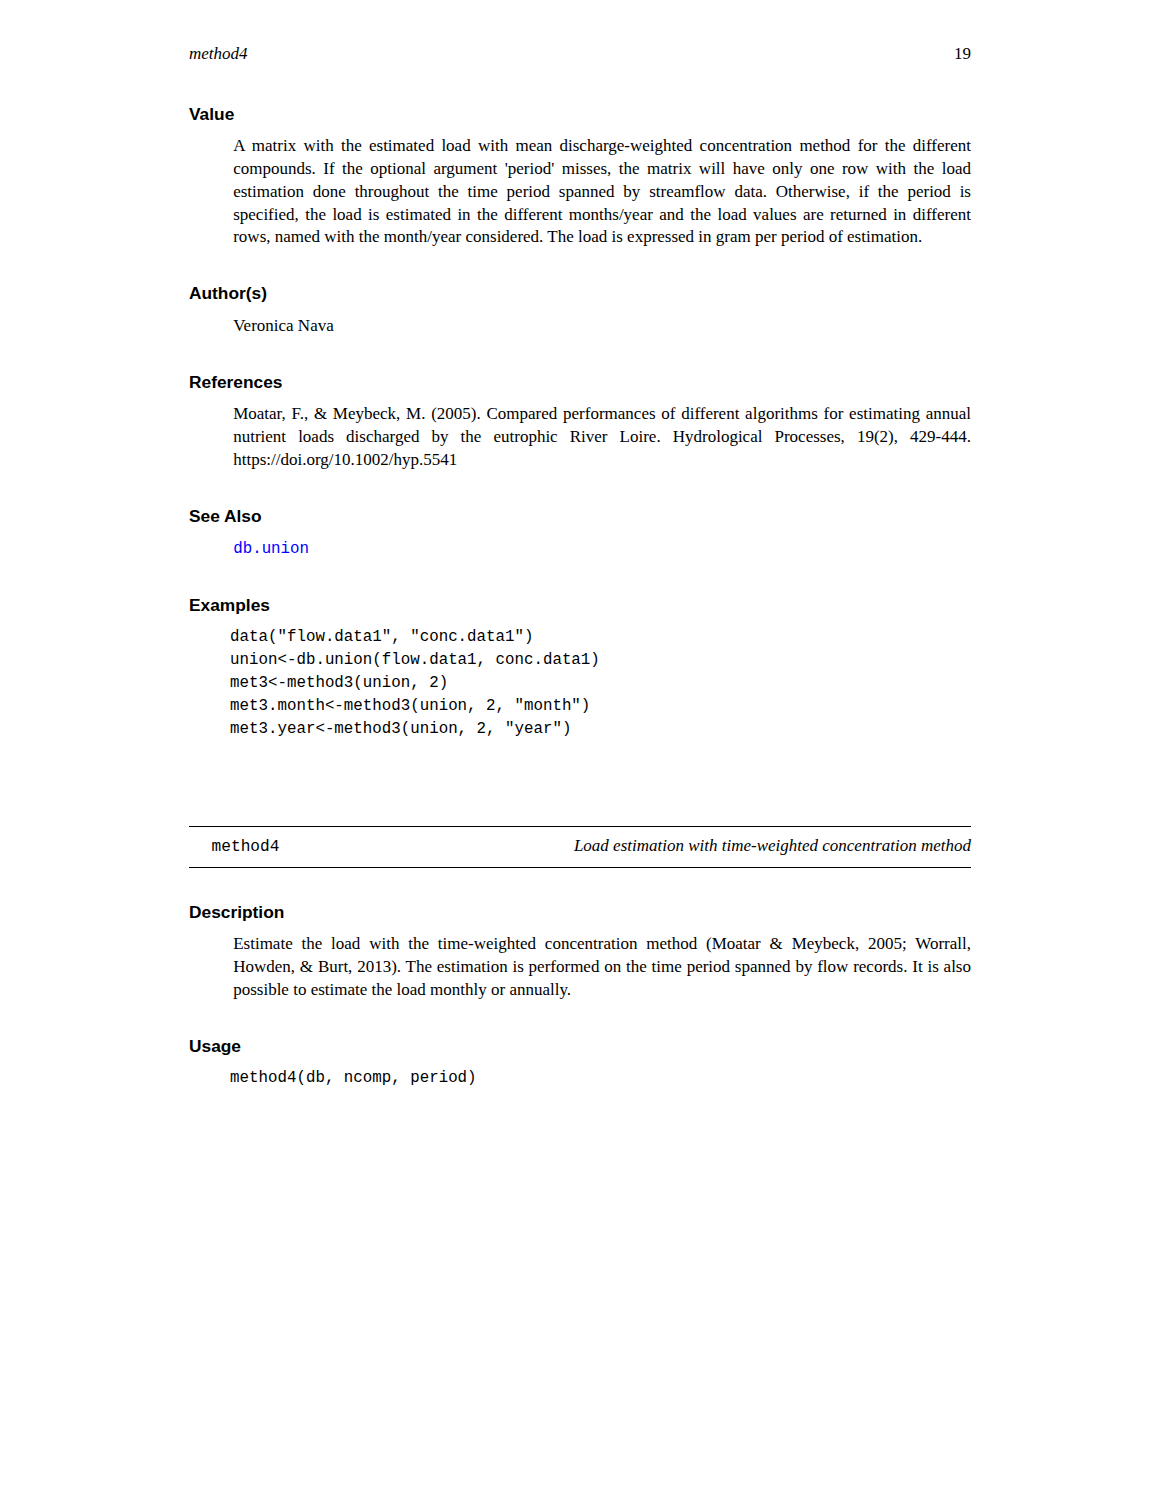method4 19
Value
A matrix with the estimated load with mean discharge-weighted concentration method for the different compounds. If the optional argument 'period' misses, the matrix will have only one row with the load estimation done throughout the time period spanned by streamflow data. Otherwise, if the period is specified, the load is estimated in the different months/year and the load values are returned in different rows, named with the month/year considered. The load is expressed in gram per period of estimation.
Author(s)
Veronica Nava
References
Moatar, F., & Meybeck, M. (2005). Compared performances of different algorithms for estimating annual nutrient loads discharged by the eutrophic River Loire. Hydrological Processes, 19(2), 429-444. https://doi.org/10.1002/hyp.5541
See Also
db.union
Examples
data("flow.data1", "conc.data1")
union<-db.union(flow.data1, conc.data1)
met3<-method3(union, 2)
met3.month<-method3(union, 2, "month")
met3.year<-method3(union, 2, "year")
method4 Load estimation with time-weighted concentration method
Description
Estimate the load with the time-weighted concentration method (Moatar & Meybeck, 2005; Worrall, Howden, & Burt, 2013). The estimation is performed on the time period spanned by flow records. It is also possible to estimate the load monthly or annually.
Usage
method4(db, ncomp, period)